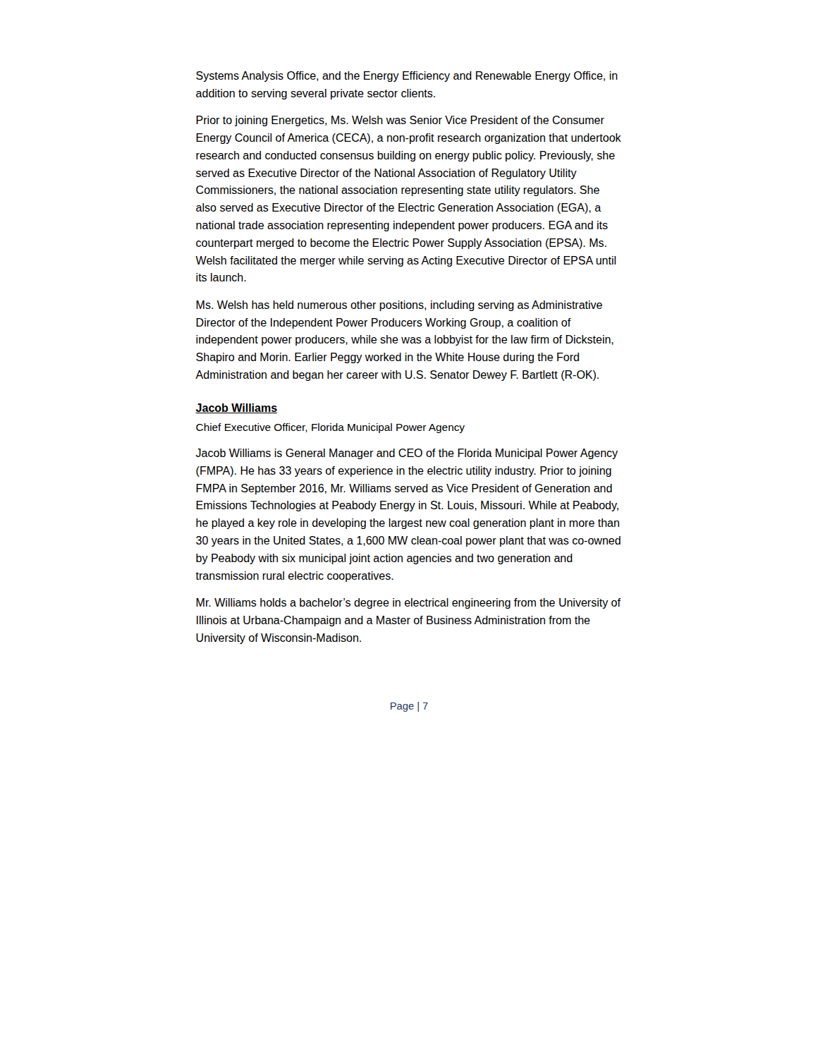Systems Analysis Office, and the Energy Efficiency and Renewable Energy Office, in addition to serving several private sector clients.
Prior to joining Energetics, Ms. Welsh was Senior Vice President of the Consumer Energy Council of America (CECA), a non-profit research organization that undertook research and conducted consensus building on energy public policy. Previously, she served as Executive Director of the National Association of Regulatory Utility Commissioners, the national association representing state utility regulators. She also served as Executive Director of the Electric Generation Association (EGA), a national trade association representing independent power producers. EGA and its counterpart merged to become the Electric Power Supply Association (EPSA). Ms. Welsh facilitated the merger while serving as Acting Executive Director of EPSA until its launch.
Ms. Welsh has held numerous other positions, including serving as Administrative Director of the Independent Power Producers Working Group, a coalition of independent power producers, while she was a lobbyist for the law firm of Dickstein, Shapiro and Morin. Earlier Peggy worked in the White House during the Ford Administration and began her career with U.S. Senator Dewey F. Bartlett (R-OK).
Jacob Williams
Chief Executive Officer, Florida Municipal Power Agency
Jacob Williams is General Manager and CEO of the Florida Municipal Power Agency (FMPA). He has 33 years of experience in the electric utility industry. Prior to joining FMPA in September 2016, Mr. Williams served as Vice President of Generation and Emissions Technologies at Peabody Energy in St. Louis, Missouri. While at Peabody, he played a key role in developing the largest new coal generation plant in more than 30 years in the United States, a 1,600 MW clean-coal power plant that was co-owned by Peabody with six municipal joint action agencies and two generation and transmission rural electric cooperatives.
Mr. Williams holds a bachelor’s degree in electrical engineering from the University of Illinois at Urbana-Champaign and a Master of Business Administration from the University of Wisconsin-Madison.
Page | 7